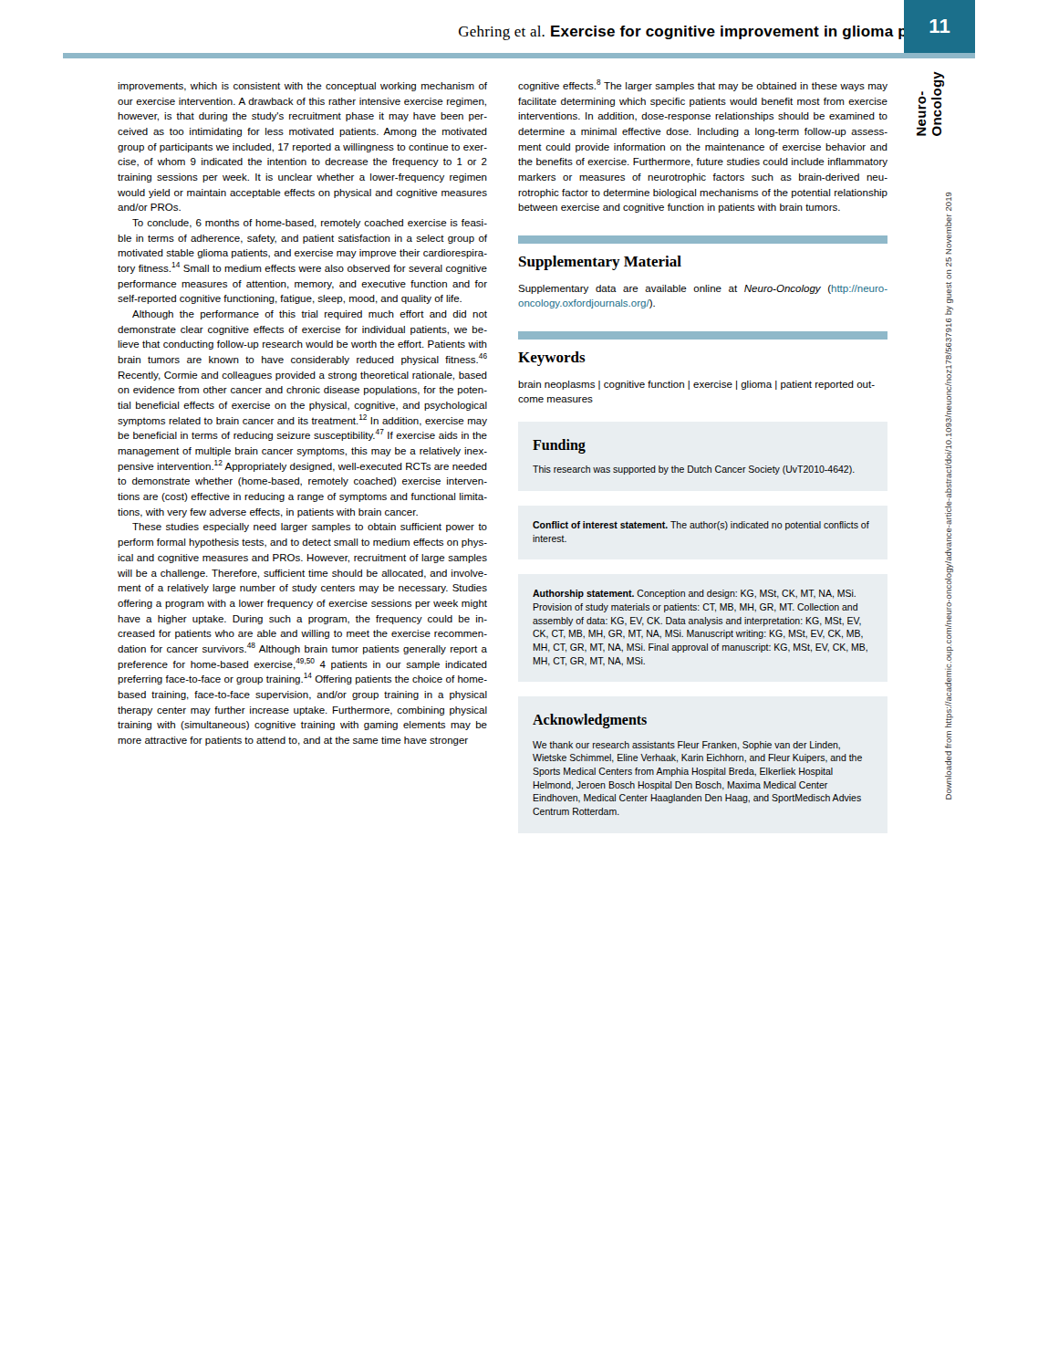Gehring et al. Exercise for cognitive improvement in glioma patients
11
Neuro-
Oncology
Downloaded from https://academic.oup.com/neuro-oncology/advance-article-abstract/doi/10.1093/neuonc/noz178/5637916 by guest on 25 November 2019
improvements, which is consistent with the conceptual working mechanism of our exercise intervention. A drawback of this rather intensive exercise regimen, however, is that during the study's recruitment phase it may have been perceived as too intimidating for less motivated patients. Among the motivated group of participants we included, 17 reported a willingness to continue to exercise, of whom 9 indicated the intention to decrease the frequency to 1 or 2 training sessions per week. It is unclear whether a lower-frequency regimen would yield or maintain acceptable effects on physical and cognitive measures and/or PROs.
To conclude, 6 months of home-based, remotely coached exercise is feasible in terms of adherence, safety, and patient satisfaction in a select group of motivated stable glioma patients, and exercise may improve their cardiorespiratory fitness.14 Small to medium effects were also observed for several cognitive performance measures of attention, memory, and executive function and for self-reported cognitive functioning, fatigue, sleep, mood, and quality of life.
Although the performance of this trial required much effort and did not demonstrate clear cognitive effects of exercise for individual patients, we believe that conducting follow-up research would be worth the effort. Patients with brain tumors are known to have considerably reduced physical fitness.46 Recently, Cormie and colleagues provided a strong theoretical rationale, based on evidence from other cancer and chronic disease populations, for the potential beneficial effects of exercise on the physical, cognitive, and psychological symptoms related to brain cancer and its treatment.12 In addition, exercise may be beneficial in terms of reducing seizure susceptibility.47 If exercise aids in the management of multiple brain cancer symptoms, this may be a relatively inexpensive intervention.12 Appropriately designed, well-executed RCTs are needed to demonstrate whether (home-based, remotely coached) exercise interventions are (cost) effective in reducing a range of symptoms and functional limitations, with very few adverse effects, in patients with brain cancer.
These studies especially need larger samples to obtain sufficient power to perform formal hypothesis tests, and to detect small to medium effects on physical and cognitive measures and PROs. However, recruitment of large samples will be a challenge. Therefore, sufficient time should be allocated, and involvement of a relatively large number of study centers may be necessary. Studies offering a program with a lower frequency of exercise sessions per week might have a higher uptake. During such a program, the frequency could be increased for patients who are able and willing to meet the exercise recommendation for cancer survivors.48 Although brain tumor patients generally report a preference for home-based exercise,49,50 4 patients in our sample indicated preferring face-to-face or group training.14 Offering patients the choice of home-based training, face-to-face supervision, and/or group training in a physical therapy center may further increase uptake. Furthermore, combining physical training with (simultaneous) cognitive training with gaming elements may be more attractive for patients to attend to, and at the same time have stronger
cognitive effects.8 The larger samples that may be obtained in these ways may facilitate determining which specific patients would benefit most from exercise interventions. In addition, dose-response relationships should be examined to determine a minimal effective dose. Including a long-term follow-up assessment could provide information on the maintenance of exercise behavior and the benefits of exercise. Furthermore, future studies could include inflammatory markers or measures of neurotrophic factors such as brain-derived neurotrophic factor to determine biological mechanisms of the potential relationship between exercise and cognitive function in patients with brain tumors.
Supplementary Material
Supplementary data are available online at Neuro-Oncology (http://neuro-oncology.oxfordjournals.org/).
Keywords
brain neoplasms | cognitive function | exercise | glioma | patient reported outcome measures
Funding
This research was supported by the Dutch Cancer Society (UvT2010-4642).
Conflict of interest statement. The author(s) indicated no potential conflicts of interest.
Authorship statement. Conception and design: KG, MSt, CK, MT, NA, MSi. Provision of study materials or patients: CT, MB, MH, GR, MT. Collection and assembly of data: KG, EV, CK. Data analysis and interpretation: KG, MSt, EV, CK, CT, MB, MH, GR, MT, NA, MSi. Manuscript writing: KG, MSt, EV, CK, MB, MH, CT, GR, MT, NA, MSi. Final approval of manuscript: KG, MSt, EV, CK, MB, MH, CT, GR, MT, NA, MSi.
Acknowledgments
We thank our research assistants Fleur Franken, Sophie van der Linden, Wietske Schimmel, Eline Verhaak, Karin Eichhorn, and Fleur Kuipers, and the Sports Medical Centers from Amphia Hospital Breda, Elkerliek Hospital Helmond, Jeroen Bosch Hospital Den Bosch, Maxima Medical Center Eindhoven, Medical Center Haaglanden Den Haag, and SportMedisch Advies Centrum Rotterdam.